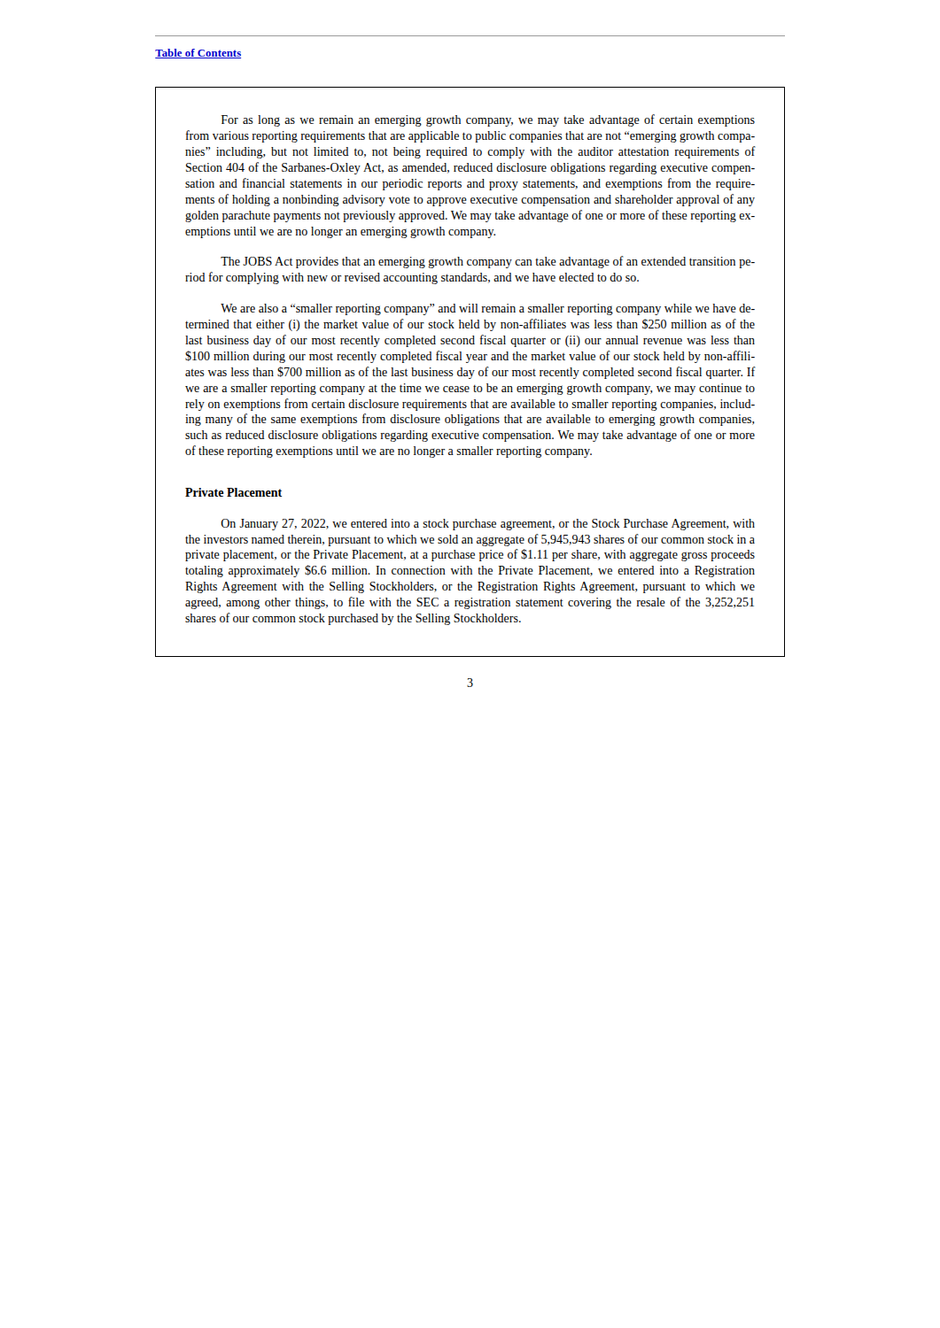Table of Contents
For as long as we remain an emerging growth company, we may take advantage of certain exemptions from various reporting requirements that are applicable to public companies that are not “emerging growth companies” including, but not limited to, not being required to comply with the auditor attestation requirements of Section 404 of the Sarbanes-Oxley Act, as amended, reduced disclosure obligations regarding executive compensation and financial statements in our periodic reports and proxy statements, and exemptions from the requirements of holding a nonbinding advisory vote to approve executive compensation and shareholder approval of any golden parachute payments not previously approved. We may take advantage of one or more of these reporting exemptions until we are no longer an emerging growth company.
The JOBS Act provides that an emerging growth company can take advantage of an extended transition period for complying with new or revised accounting standards, and we have elected to do so.
We are also a “smaller reporting company” and will remain a smaller reporting company while we have determined that either (i) the market value of our stock held by non-affiliates was less than $250 million as of the last business day of our most recently completed second fiscal quarter or (ii) our annual revenue was less than $100 million during our most recently completed fiscal year and the market value of our stock held by non-affiliates was less than $700 million as of the last business day of our most recently completed second fiscal quarter. If we are a smaller reporting company at the time we cease to be an emerging growth company, we may continue to rely on exemptions from certain disclosure requirements that are available to smaller reporting companies, including many of the same exemptions from disclosure obligations that are available to emerging growth companies, such as reduced disclosure obligations regarding executive compensation. We may take advantage of one or more of these reporting exemptions until we are no longer a smaller reporting company.
Private Placement
On January 27, 2022, we entered into a stock purchase agreement, or the Stock Purchase Agreement, with the investors named therein, pursuant to which we sold an aggregate of 5,945,943 shares of our common stock in a private placement, or the Private Placement, at a purchase price of $1.11 per share, with aggregate gross proceeds totaling approximately $6.6 million. In connection with the Private Placement, we entered into a Registration Rights Agreement with the Selling Stockholders, or the Registration Rights Agreement, pursuant to which we agreed, among other things, to file with the SEC a registration statement covering the resale of the 3,252,251 shares of our common stock purchased by the Selling Stockholders.
3